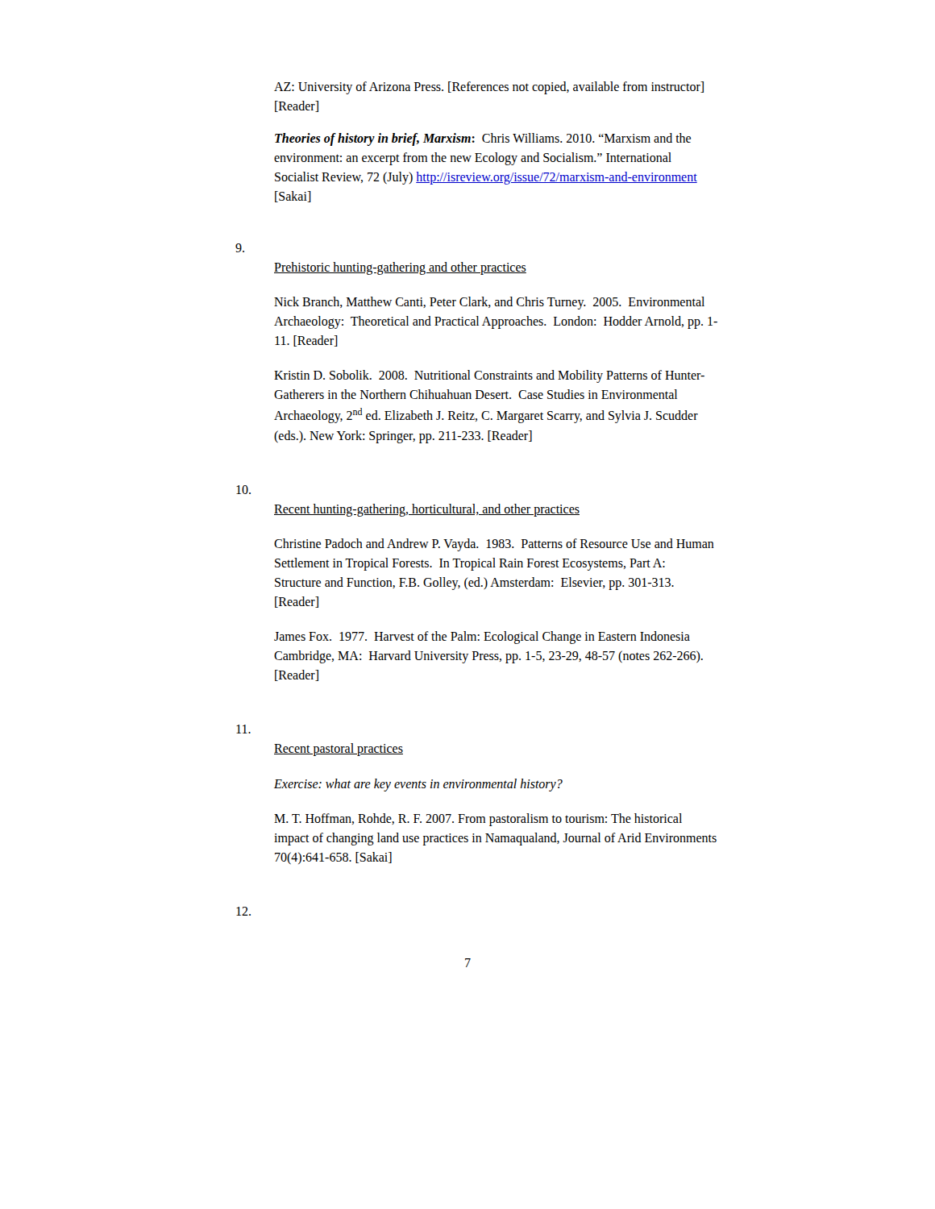AZ: University of Arizona Press. [References not copied, available from instructor] [Reader]
Theories of history in brief, Marxism: Chris Williams. 2010. “Marxism and the environment: an excerpt from the new Ecology and Socialism.” International Socialist Review, 72 (July) http://isreview.org/issue/72/marxism-and-environment [Sakai]
9.
Prehistoric hunting-gathering and other practices
Nick Branch, Matthew Canti, Peter Clark, and Chris Turney. 2005. Environmental Archaeology: Theoretical and Practical Approaches. London: Hodder Arnold, pp. 1-11. [Reader]
Kristin D. Sobolik. 2008. Nutritional Constraints and Mobility Patterns of Hunter-Gatherers in the Northern Chihuahuan Desert. Case Studies in Environmental Archaeology, 2nd ed. Elizabeth J. Reitz, C. Margaret Scarry, and Sylvia J. Scudder (eds.). New York: Springer, pp. 211-233. [Reader]
10.
Recent hunting-gathering, horticultural, and other practices
Christine Padoch and Andrew P. Vayda. 1983. Patterns of Resource Use and Human Settlement in Tropical Forests. In Tropical Rain Forest Ecosystems, Part A: Structure and Function, F.B. Golley, (ed.) Amsterdam: Elsevier, pp. 301-313. [Reader]
James Fox. 1977. Harvest of the Palm: Ecological Change in Eastern Indonesia Cambridge, MA: Harvard University Press, pp. 1-5, 23-29, 48-57 (notes 262-266). [Reader]
11.
Recent pastoral practices
Exercise: what are key events in environmental history?
M. T. Hoffman, Rohde, R. F. 2007. From pastoralism to tourism: The historical impact of changing land use practices in Namaqualand, Journal of Arid Environments 70(4):641-658. [Sakai]
12.
7